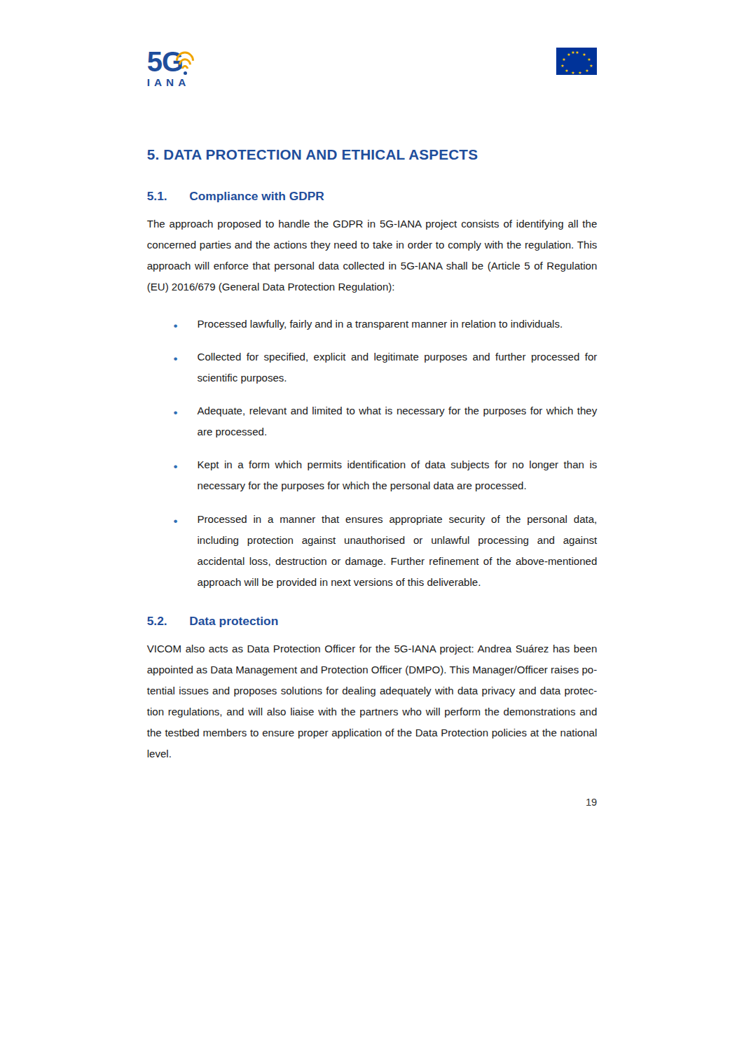5G
IANA
★ ★ ★ ★ ★ ★ ★ ★ ★ ★ ★ ★
5. DATA PROTECTION AND ETHICAL ASPECTS
5.1. Compliance with GDPR
The approach proposed to handle the GDPR in 5G-IANA project consists of identifying all the concerned parties and the actions they need to take in order to comply with the regulation. This approach will enforce that personal data collected in 5G-IANA shall be (Article 5 of Regulation (EU) 2016/679 (General Data Protection Regulation):
Processed lawfully, fairly and in a transparent manner in relation to individuals.
Collected for specified, explicit and legitimate purposes and further processed for scientific purposes.
Adequate, relevant and limited to what is necessary for the purposes for which they are processed.
Kept in a form which permits identification of data subjects for no longer than is necessary for the purposes for which the personal data are processed.
Processed in a manner that ensures appropriate security of the personal data, including protection against unauthorised or unlawful processing and against accidental loss, destruction or damage. Further refinement of the above-mentioned approach will be provided in next versions of this deliverable.
5.2. Data protection
VICOM also acts as Data Protection Officer for the 5G-IANA project: Andrea Suárez has been appointed as Data Management and Protection Officer (DMPO). This Manager/Officer raises potential issues and proposes solutions for dealing adequately with data privacy and data protection regulations, and will also liaise with the partners who will perform the demonstrations and the testbed members to ensure proper application of the Data Protection policies at the national level.
19